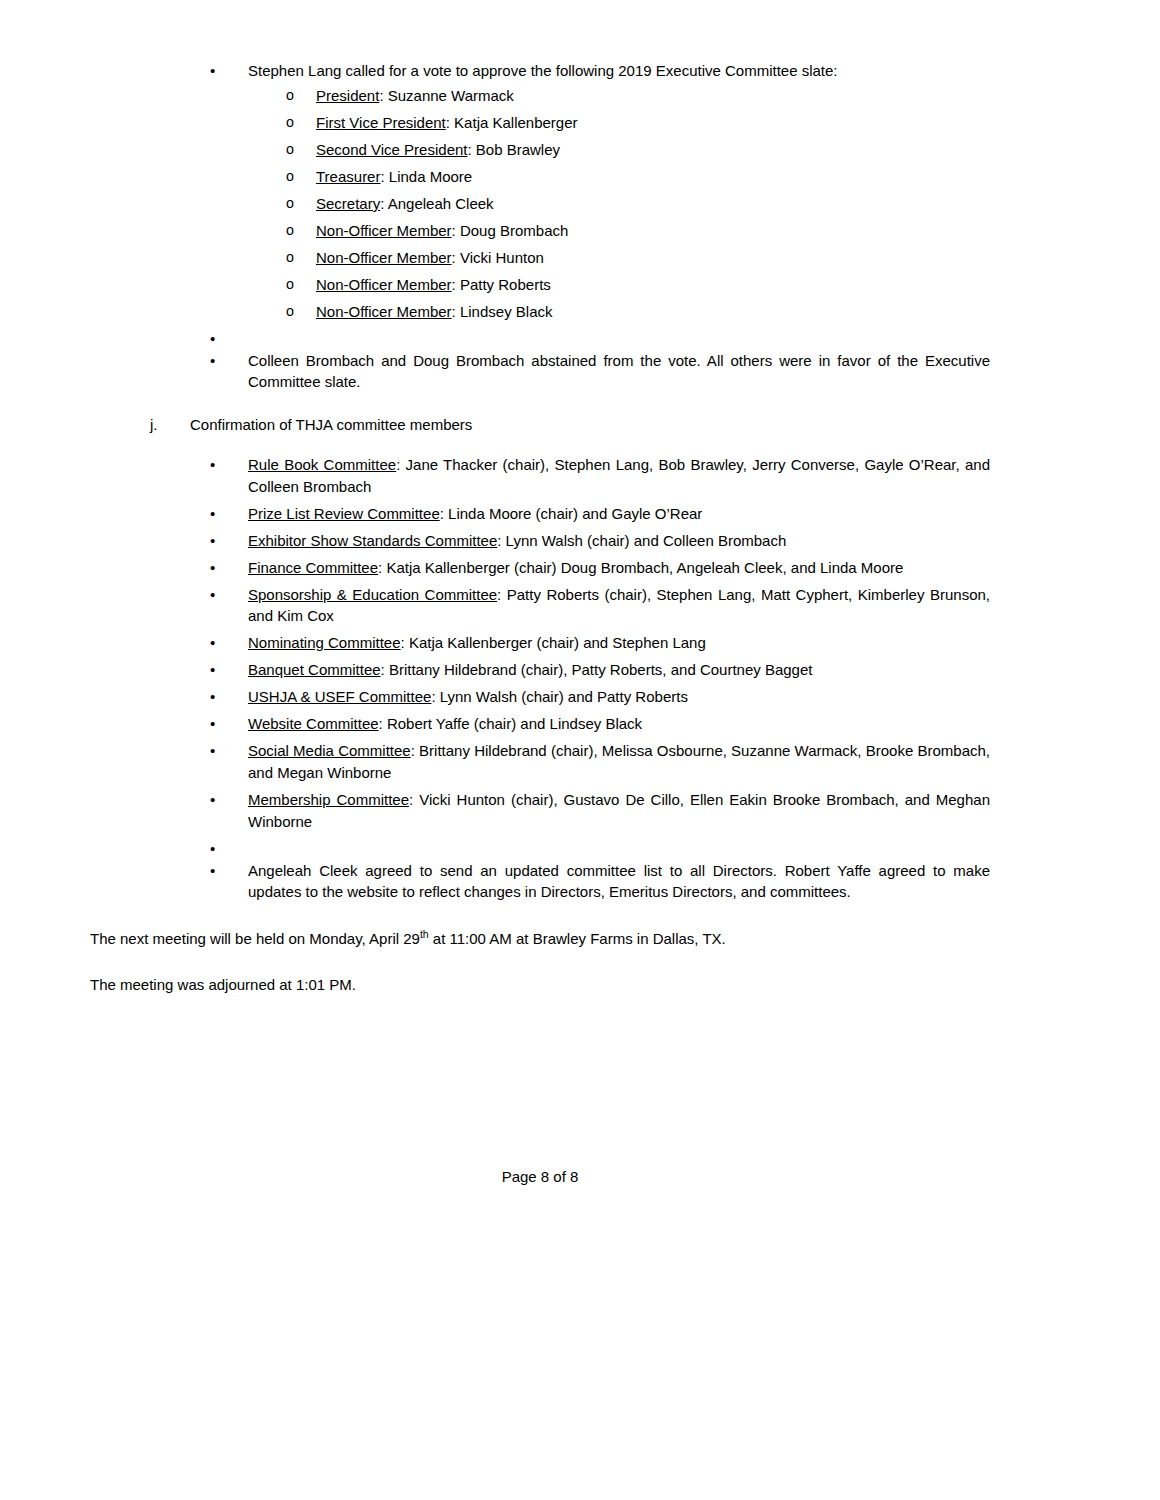Stephen Lang called for a vote to approve the following 2019 Executive Committee slate:
President: Suzanne Warmack
First Vice President: Katja Kallenberger
Second Vice President: Bob Brawley
Treasurer: Linda Moore
Secretary: Angeleah Cleek
Non-Officer Member: Doug Brombach
Non-Officer Member: Vicki Hunton
Non-Officer Member: Patty Roberts
Non-Officer Member: Lindsey Black
Colleen Brombach and Doug Brombach abstained from the vote. All others were in favor of the Executive Committee slate.
Confirmation of THJA committee members
Rule Book Committee: Jane Thacker (chair), Stephen Lang, Bob Brawley, Jerry Converse, Gayle O’Rear, and Colleen Brombach
Prize List Review Committee: Linda Moore (chair) and Gayle O’Rear
Exhibitor Show Standards Committee: Lynn Walsh (chair) and Colleen Brombach
Finance Committee: Katja Kallenberger (chair) Doug Brombach, Angeleah Cleek, and Linda Moore
Sponsorship & Education Committee: Patty Roberts (chair), Stephen Lang, Matt Cyphert, Kimberley Brunson, and Kim Cox
Nominating Committee: Katja Kallenberger (chair) and Stephen Lang
Banquet Committee: Brittany Hildebrand (chair), Patty Roberts, and Courtney Bagget
USHJA & USEF Committee: Lynn Walsh (chair) and Patty Roberts
Website Committee: Robert Yaffe (chair) and Lindsey Black
Social Media Committee: Brittany Hildebrand (chair), Melissa Osbourne, Suzanne Warmack, Brooke Brombach, and Megan Winborne
Membership Committee: Vicki Hunton (chair), Gustavo De Cillo, Ellen Eakin Brooke Brombach, and Meghan Winborne
Angeleah Cleek agreed to send an updated committee list to all Directors. Robert Yaffe agreed to make updates to the website to reflect changes in Directors, Emeritus Directors, and committees.
The next meeting will be held on Monday, April 29th at 11:00 AM at Brawley Farms in Dallas, TX.
The meeting was adjourned at 1:01 PM.
Page 8 of 8